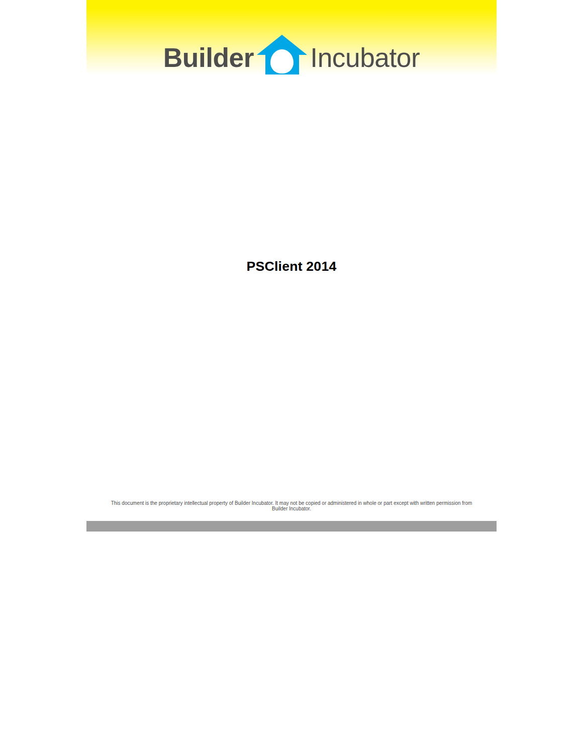Builder Incubator
PSClient 2014
This document is the proprietary intellectual property of Builder Incubator. It may not be copied or administered in whole or part except with written permission from Builder Incubator.